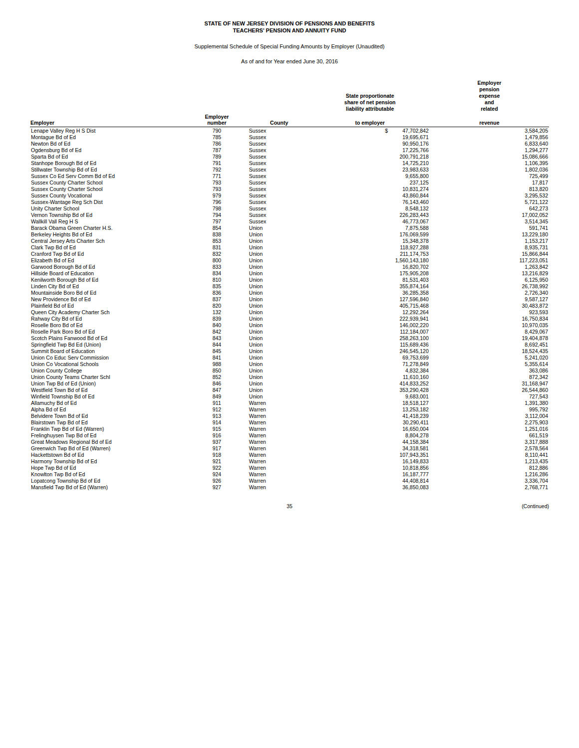STATE OF NEW JERSEY DIVISION OF PENSIONS AND BENEFITS
TEACHERS' PENSION AND ANNUITY FUND
Supplemental Schedule of Special Funding Amounts by Employer (Unaudited)
As of and for Year ended June 30, 2016
| | | | State proportionate share of net pension liability attributable | Employer pension expense and related |
| --- | --- | --- | --- | --- |
| Employer | Employer number | County | to employer | revenue |
| Lenape Valley Reg H S Dist | 790 | Sussex | $ 47,702,842 | 3,584,205 |
| Montague Bd of Ed | 785 | Sussex | 19,695,671 | 1,479,856 |
| Newton Bd of Ed | 786 | Sussex | 90,950,176 | 6,833,640 |
| Ogdensburg Bd of Ed | 787 | Sussex | 17,225,766 | 1,294,277 |
| Sparta Bd of Ed | 789 | Sussex | 200,791,218 | 15,086,666 |
| Stanhope Borough Bd of Ed | 791 | Sussex | 14,725,210 | 1,106,395 |
| Stillwater Township Bd of Ed | 792 | Sussex | 23,983,633 | 1,802,036 |
| Sussex Co Ed Serv Comm Bd of Ed | 771 | Sussex | 9,655,800 | 725,499 |
| Sussex County Charter School | 793 | Sussex | 237,125 | 17,817 |
| Sussex County Charter School | 793 | Sussex | 10,831,274 | 813,820 |
| Sussex County Vocational | 979 | Sussex | 43,860,844 | 3,295,532 |
| Sussex-Wantage Reg Sch Dist | 796 | Sussex | 76,143,460 | 5,721,122 |
| Unity Charter School | 798 | Sussex | 8,548,132 | 642,273 |
| Vernon Township Bd of Ed | 794 | Sussex | 226,283,443 | 17,002,052 |
| Wallkill Vall Reg H S | 797 | Sussex | 46,773,067 | 3,514,345 |
| Barack Obama Green Charter H.S. | 854 | Union | 7,875,588 | 591,741 |
| Berkeley Heights Bd of Ed | 838 | Union | 176,069,599 | 13,229,180 |
| Central Jersey Arts Charter Sch | 853 | Union | 15,348,378 | 1,153,217 |
| Clark Twp Bd of Ed | 831 | Union | 118,927,288 | 8,935,731 |
| Cranford Twp Bd of Ed | 832 | Union | 211,174,753 | 15,866,844 |
| Elizabeth Bd of Ed | 800 | Union | 1,560,143,180 | 117,223,051 |
| Garwood Borough Bd of Ed | 833 | Union | 16,820,702 | 1,263,842 |
| Hillside Board of Education | 834 | Union | 175,905,208 | 13,216,829 |
| Kenilworth Borough Bd of Ed | 810 | Union | 81,531,403 | 6,125,950 |
| Linden City Bd of Ed | 835 | Union | 355,874,164 | 26,738,992 |
| Mountainside Boro Bd of Ed | 836 | Union | 36,285,358 | 2,726,340 |
| New Providence Bd of Ed | 837 | Union | 127,596,840 | 9,587,127 |
| Plainfield Bd of Ed | 820 | Union | 405,715,468 | 30,483,872 |
| Queen City Academy Charter Sch | 132 | Union | 12,292,264 | 923,593 |
| Rahway City Bd of Ed | 839 | Union | 222,939,941 | 16,750,834 |
| Roselle Boro Bd of Ed | 840 | Union | 146,002,220 | 10,970,035 |
| Roselle Park Boro Bd of Ed | 842 | Union | 112,184,007 | 8,429,067 |
| Scotch Plains Fanwood Bd of Ed | 843 | Union | 258,263,100 | 19,404,878 |
| Springfield Twp Bd Ed (Union) | 844 | Union | 115,689,436 | 8,692,451 |
| Summit Board of Education | 845 | Union | 246,545,120 | 18,524,435 |
| Union Co Educ Serv Commission | 841 | Union | 69,753,699 | 5,241,020 |
| Union Co Vocational Schools | 988 | Union | 71,278,849 | 5,355,614 |
| Union County College | 850 | Union | 4,832,384 | 363,086 |
| Union County Teams Charter Schl | 852 | Union | 11,610,160 | 872,342 |
| Union Twp Bd of Ed (Union) | 846 | Union | 414,833,252 | 31,168,947 |
| Westfield Town Bd of Ed | 847 | Union | 353,290,428 | 26,544,860 |
| Winfield Township Bd of Ed | 849 | Union | 9,683,001 | 727,543 |
| Allamuchy Bd of Ed | 911 | Warren | 18,518,127 | 1,391,380 |
| Alpha Bd of Ed | 912 | Warren | 13,253,182 | 995,792 |
| Belvidere Town Bd of Ed | 913 | Warren | 41,418,239 | 3,112,004 |
| Blairstown Twp Bd of Ed | 914 | Warren | 30,290,411 | 2,275,903 |
| Franklin Twp Bd of Ed (Warren) | 915 | Warren | 16,650,004 | 1,251,016 |
| Frelinghuysen Twp Bd of Ed | 916 | Warren | 8,804,278 | 661,519 |
| Great Meadows Regional Bd of Ed | 937 | Warren | 44,158,384 | 3,317,888 |
| Greenwich Twp Bd of Ed (Warren) | 917 | Warren | 34,318,581 | 2,578,564 |
| Hackettstown Bd of Ed | 918 | Warren | 107,943,351 | 8,110,441 |
| Harmony Township Bd of Ed | 921 | Warren | 16,149,833 | 1,213,435 |
| Hope Twp Bd of Ed | 922 | Warren | 10,818,856 | 812,886 |
| Knowlton Twp Bd of Ed | 924 | Warren | 16,187,777 | 1,216,286 |
| Lopatcong Township Bd of Ed | 926 | Warren | 44,408,814 | 3,336,704 |
| Mansfield Twp Bd of Ed (Warren) | 927 | Warren | 36,850,083 | 2,768,771 |
35
(Continued)